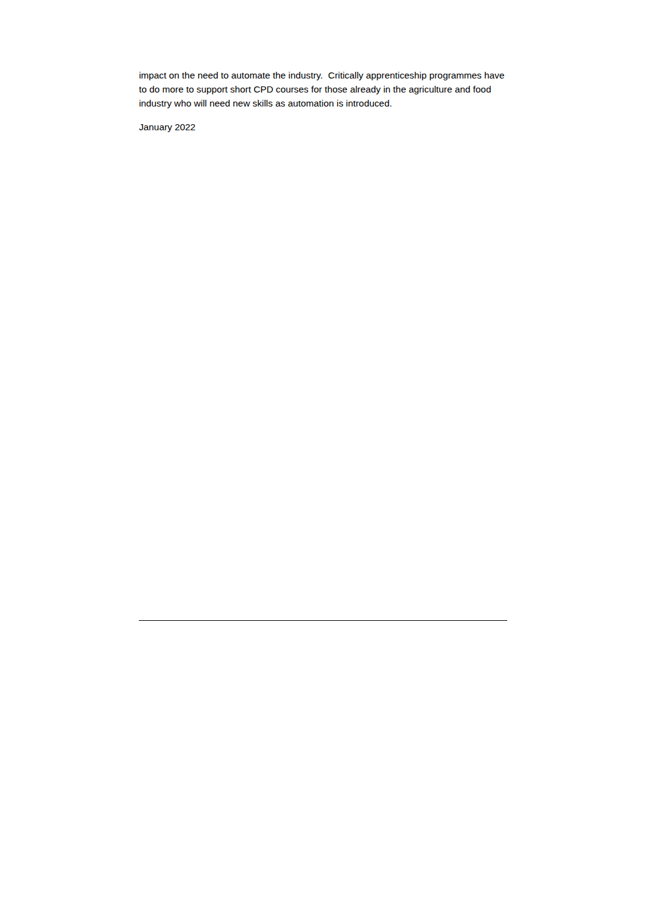impact on the need to automate the industry. Critically apprenticeship programmes have to do more to support short CPD courses for those already in the agriculture and food industry who will need new skills as automation is introduced.
January 2022